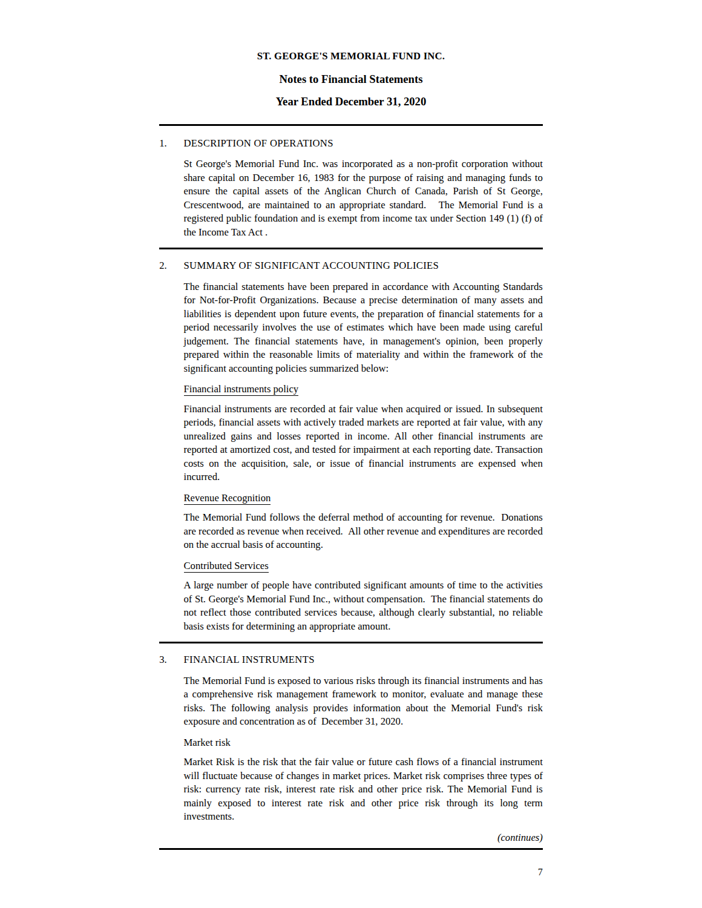ST. GEORGE'S MEMORIAL FUND INC.
Notes to Financial Statements
Year Ended December 31, 2020
1.
DESCRIPTION OF OPERATIONS
St George's Memorial Fund Inc. was incorporated as a non-profit corporation without share capital on December 16, 1983 for the purpose of raising and managing funds to ensure the capital assets of the Anglican Church of Canada, Parish of St George, Crescentwood, are maintained to an appropriate standard. The Memorial Fund is a registered public foundation and is exempt from income tax under Section 149 (1) (f) of the Income Tax Act .
2.
SUMMARY OF SIGNIFICANT ACCOUNTING POLICIES
The financial statements have been prepared in accordance with Accounting Standards for Not-for-Profit Organizations. Because a precise determination of many assets and liabilities is dependent upon future events, the preparation of financial statements for a period necessarily involves the use of estimates which have been made using careful judgement. The financial statements have, in management's opinion, been properly prepared within the reasonable limits of materiality and within the framework of the significant accounting policies summarized below:
Financial instruments policy
Financial instruments are recorded at fair value when acquired or issued. In subsequent periods, financial assets with actively traded markets are reported at fair value, with any unrealized gains and losses reported in income. All other financial instruments are reported at amortized cost, and tested for impairment at each reporting date. Transaction costs on the acquisition, sale, or issue of financial instruments are expensed when incurred.
Revenue Recognition
The Memorial Fund follows the deferral method of accounting for revenue. Donations are recorded as revenue when received. All other revenue and expenditures are recorded on the accrual basis of accounting.
Contributed Services
A large number of people have contributed significant amounts of time to the activities of St. George's Memorial Fund Inc., without compensation. The financial statements do not reflect those contributed services because, although clearly substantial, no reliable basis exists for determining an appropriate amount.
3.
FINANCIAL INSTRUMENTS
The Memorial Fund is exposed to various risks through its financial instruments and has a comprehensive risk management framework to monitor, evaluate and manage these risks. The following analysis provides information about the Memorial Fund's risk exposure and concentration as of December 31, 2020.
Market risk
Market Risk is the risk that the fair value or future cash flows of a financial instrument will fluctuate because of changes in market prices. Market risk comprises three types of risk: currency rate risk, interest rate risk and other price risk. The Memorial Fund is mainly exposed to interest rate risk and other price risk through its long term investments.
(continues)
7